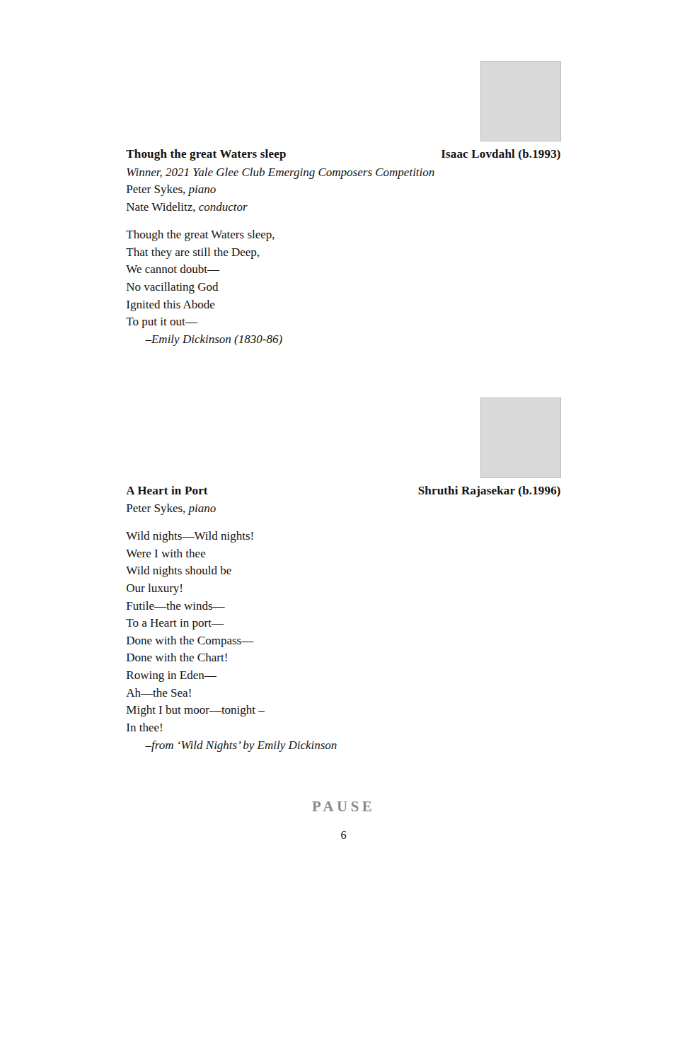Though the great Waters sleep Isaac Lovdahl (b.1993)
Winner, 2021 Yale Glee Club Emerging Composers Competition
Peter Sykes, piano
Nate Widelitz, conductor
Though the great Waters sleep,
That they are still the Deep,
We cannot doubt—
No vacillating God
Ignited this Abode
To put it out—
–Emily Dickinson (1830-86)
A Heart in Port Shruthi Rajasekar (b.1996)
Peter Sykes, piano
Wild nights—Wild nights!
Were I with thee
Wild nights should be
Our luxury!
Futile—the winds—
To a Heart in port—
Done with the Compass—
Done with the Chart!
Rowing in Eden—
Ah—the Sea!
Might I but moor—tonight –
In thee!
–from ‘Wild Nights’ by Emily Dickinson
PAUSE
6